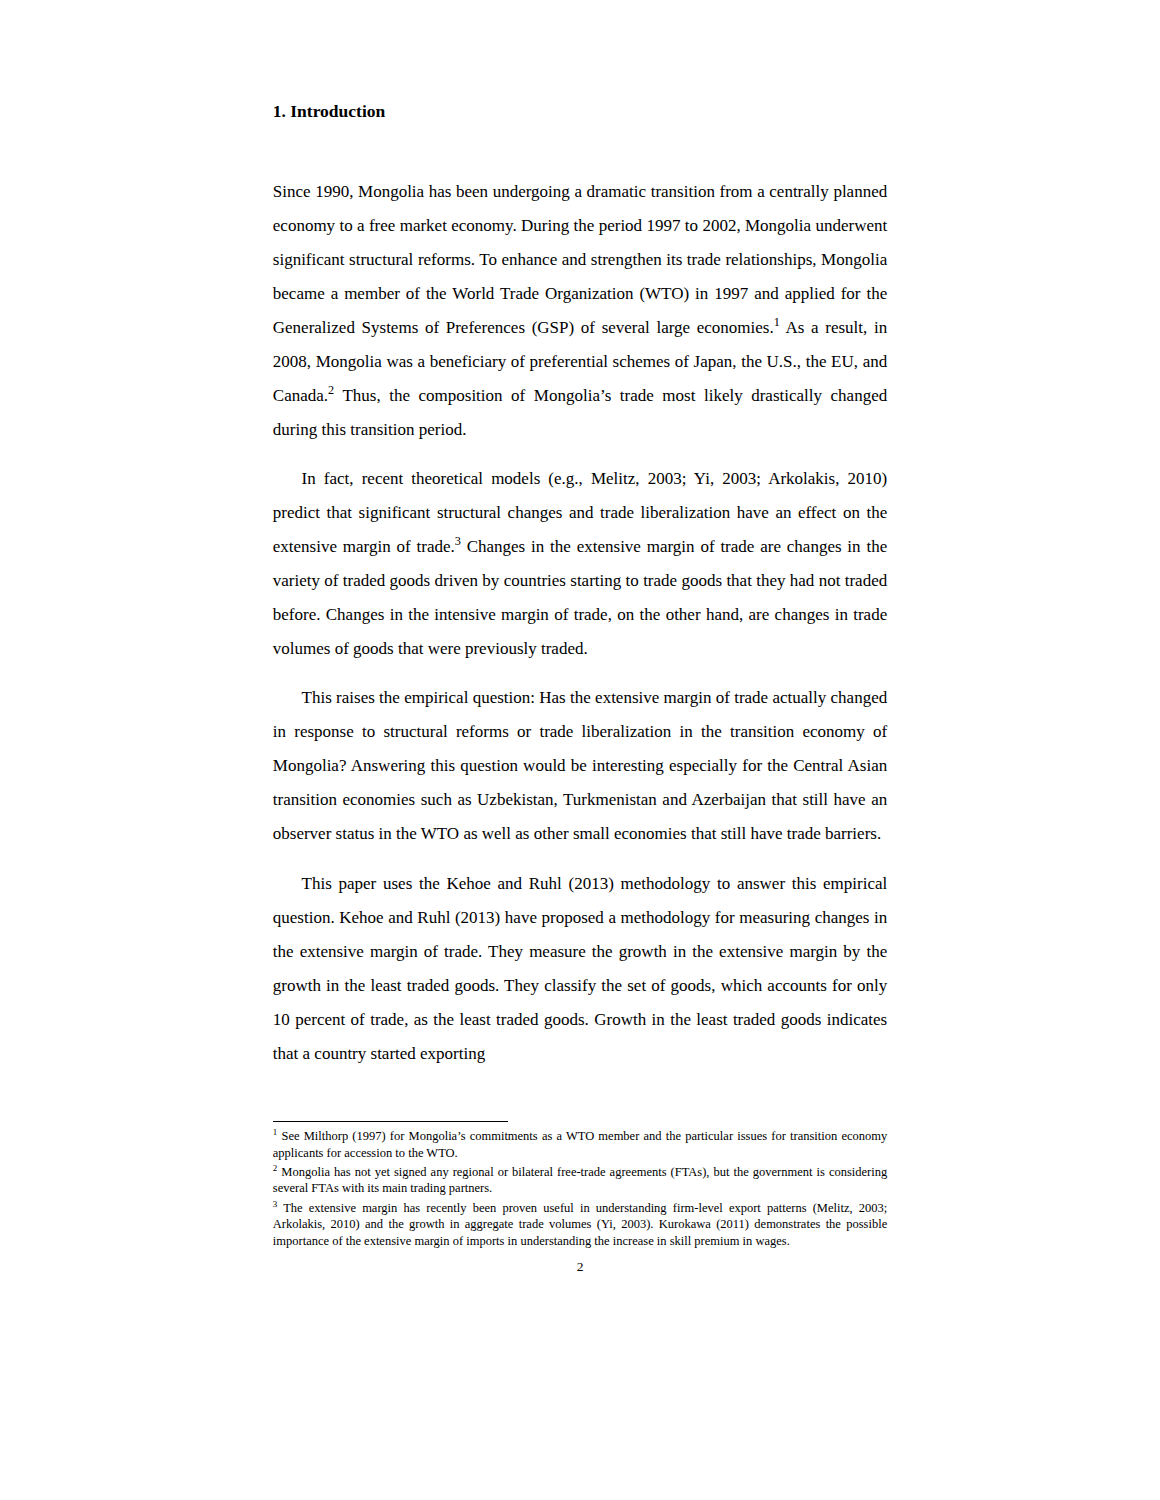1. Introduction
Since 1990, Mongolia has been undergoing a dramatic transition from a centrally planned economy to a free market economy. During the period 1997 to 2002, Mongolia underwent significant structural reforms. To enhance and strengthen its trade relationships, Mongolia became a member of the World Trade Organization (WTO) in 1997 and applied for the Generalized Systems of Preferences (GSP) of several large economies.1 As a result, in 2008, Mongolia was a beneficiary of preferential schemes of Japan, the U.S., the EU, and Canada.2 Thus, the composition of Mongolia’s trade most likely drastically changed during this transition period.
In fact, recent theoretical models (e.g., Melitz, 2003; Yi, 2003; Arkolakis, 2010) predict that significant structural changes and trade liberalization have an effect on the extensive margin of trade.3 Changes in the extensive margin of trade are changes in the variety of traded goods driven by countries starting to trade goods that they had not traded before. Changes in the intensive margin of trade, on the other hand, are changes in trade volumes of goods that were previously traded.
This raises the empirical question: Has the extensive margin of trade actually changed in response to structural reforms or trade liberalization in the transition economy of Mongolia? Answering this question would be interesting especially for the Central Asian transition economies such as Uzbekistan, Turkmenistan and Azerbaijan that still have an observer status in the WTO as well as other small economies that still have trade barriers.
This paper uses the Kehoe and Ruhl (2013) methodology to answer this empirical question. Kehoe and Ruhl (2013) have proposed a methodology for measuring changes in the extensive margin of trade. They measure the growth in the extensive margin by the growth in the least traded goods. They classify the set of goods, which accounts for only 10 percent of trade, as the least traded goods. Growth in the least traded goods indicates that a country started exporting
1 See Milthorp (1997) for Mongolia’s commitments as a WTO member and the particular issues for transition economy applicants for accession to the WTO.
2 Mongolia has not yet signed any regional or bilateral free-trade agreements (FTAs), but the government is considering several FTAs with its main trading partners.
3 The extensive margin has recently been proven useful in understanding firm-level export patterns (Melitz, 2003; Arkolakis, 2010) and the growth in aggregate trade volumes (Yi, 2003). Kurokawa (2011) demonstrates the possible importance of the extensive margin of imports in understanding the increase in skill premium in wages.
2